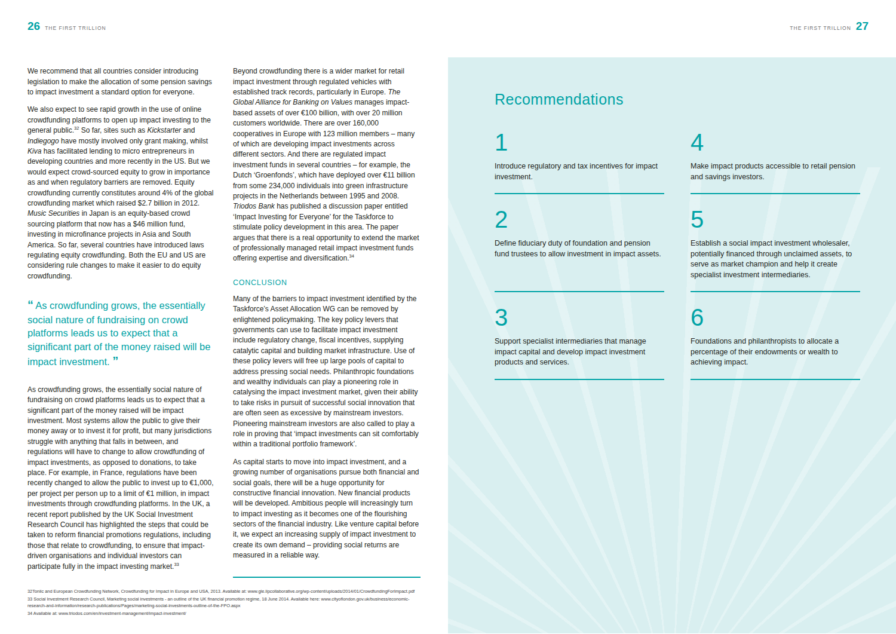26 The First Trillion
We recommend that all countries consider introducing legislation to make the allocation of some pension savings to impact investment a standard option for everyone.
We also expect to see rapid growth in the use of online crowdfunding platforms to open up impact investing to the general public.32 So far, sites such as Kickstarter and Indiegogo have mostly involved only grant making, whilst Kiva has facilitated lending to micro entrepreneurs in developing countries and more recently in the US. But we would expect crowd-sourced equity to grow in importance as and when regulatory barriers are removed. Equity crowdfunding currently constitutes around 4% of the global crowdfunding market which raised $2.7 billion in 2012. Music Securities in Japan is an equity-based crowd sourcing platform that now has a $46 million fund, investing in microfinance projects in Asia and South America. So far, several countries have introduced laws regulating equity crowdfunding. Both the EU and US are considering rule changes to make it easier to do equity crowdfunding.
“ As crowdfunding grows, the essentially social nature of fundraising on crowd platforms leads us to expect that a significant part of the money raised will be impact investment. ”
As crowdfunding grows, the essentially social nature of fundraising on crowd platforms leads us to expect that a significant part of the money raised will be impact investment. Most systems allow the public to give their money away or to invest it for profit, but many jurisdictions struggle with anything that falls in between, and regulations will have to change to allow crowdfunding of impact investments, as opposed to donations, to take place. For example, in France, regulations have been recently changed to allow the public to invest up to €1,000, per project per person up to a limit of €1 million, in impact investments through crowdfunding platforms. In the UK, a recent report published by the UK Social Investment Research Council has highlighted the steps that could be taken to reform financial promotions regulations, including those that relate to crowdfunding, to ensure that impact-driven organisations and individual investors can participate fully in the impact investing market.33
Beyond crowdfunding there is a wider market for retail impact investment through regulated vehicles with established track records, particularly in Europe. The Global Alliance for Banking on Values manages impact-based assets of over €100 billion, with over 20 million customers worldwide. There are over 160,000 cooperatives in Europe with 123 million members – many of which are developing impact investments across different sectors. And there are regulated impact investment funds in several countries – for example, the Dutch ‘Groenfonds’, which have deployed over €11 billion from some 234,000 individuals into green infrastructure projects in the Netherlands between 1995 and 2008. Triodos Bank has published a discussion paper entitled ‘Impact Investing for Everyone’ for the Taskforce to stimulate policy development in this area. The paper argues that there is a real opportunity to extend the market of professionally managed retail impact investment funds offering expertise and diversification.34
Conclusion
Many of the barriers to impact investment identified by the Taskforce’s Asset Allocation WG can be removed by enlightened policymaking. The key policy levers that governments can use to facilitate impact investment include regulatory change, fiscal incentives, supplying catalytic capital and building market infrastructure. Use of these policy levers will free up large pools of capital to address pressing social needs. Philanthropic foundations and wealthy individuals can play a pioneering role in catalysing the impact investment market, given their ability to take risks in pursuit of successful social innovation that are often seen as excessive by mainstream investors. Pioneering mainstream investors are also called to play a role in proving that ‘impact investments can sit comfortably within a traditional portfolio framework’.
As capital starts to move into impact investment, and a growing number of organisations pursue both financial and social goals, there will be a huge opportunity for constructive financial innovation. New financial products will be developed. Ambitious people will increasingly turn to impact investing as it becomes one of the flourishing sectors of the financial industry. Like venture capital before it, we expect an increasing supply of impact investment to create its own demand – providing social returns are measured in a reliable way.
32Toniic and European Crowdfunding Network, Crowdfunding for Impact in Europe and USA, 2013. Available at: www.gle.iipcollaborative.org/wp-content/uploads/2014/01/CrowdfundingForImpact.pdf
33 Social Investment Research Council, Marketing social investments - an outline of the UK financial promotion regime, 18 June 2014. Available here: www.cityoflondon.gov.uk/business/economic-research-and-information/research-publications/Pages/marketing-social-investments-outline-of-the-FPO.aspx
34 Available at: www.triodos.com/en/investment-management/impact-investment/
The First Trillion 27
Recommendations
1
Introduce regulatory and tax incentives for impact investment.
4
Make impact products accessible to retail pension and savings investors.
2
Define fiduciary duty of foundation and pension fund trustees to allow investment in impact assets.
5
Establish a social impact investment wholesaler, potentially financed through unclaimed assets, to serve as market champion and help it create specialist investment intermediaries.
3
Support specialist intermediaries that manage impact capital and develop impact investment products and services.
6
Foundations and philanthropists to allocate a percentage of their endowments or wealth to achieving impact.